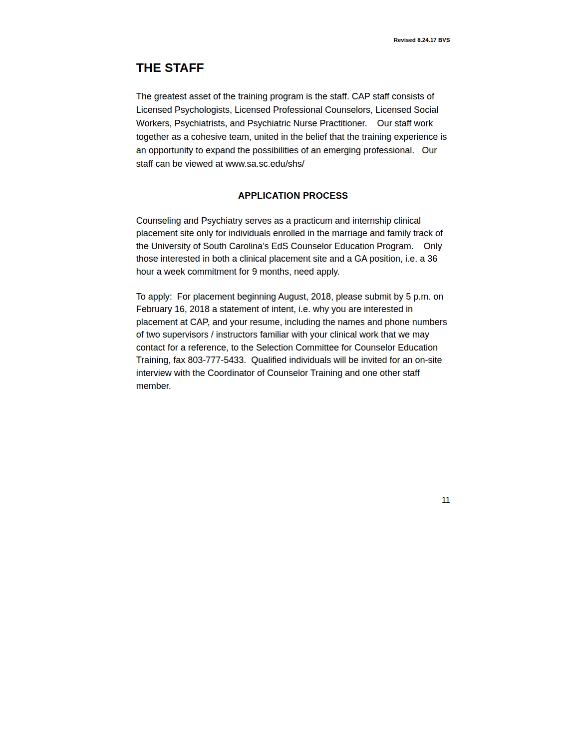Revised 8.24.17 BVS
THE STAFF
The greatest asset of the training program is the staff. CAP staff consists of Licensed Psychologists, Licensed Professional Counselors, Licensed Social Workers, Psychiatrists, and Psychiatric Nurse Practitioner. Our staff work together as a cohesive team, united in the belief that the training experience is an opportunity to expand the possibilities of an emerging professional. Our staff can be viewed at www.sa.sc.edu/shs/
APPLICATION PROCESS
Counseling and Psychiatry serves as a practicum and internship clinical placement site only for individuals enrolled in the marriage and family track of the University of South Carolina’s EdS Counselor Education Program. Only those interested in both a clinical placement site and a GA position, i.e. a 36 hour a week commitment for 9 months, need apply.
To apply: For placement beginning August, 2018, please submit by 5 p.m. on February 16, 2018 a statement of intent, i.e. why you are interested in placement at CAP, and your resume, including the names and phone numbers of two supervisors / instructors familiar with your clinical work that we may contact for a reference, to the Selection Committee for Counselor Education Training, fax 803-777-5433. Qualified individuals will be invited for an on-site interview with the Coordinator of Counselor Training and one other staff member.
11